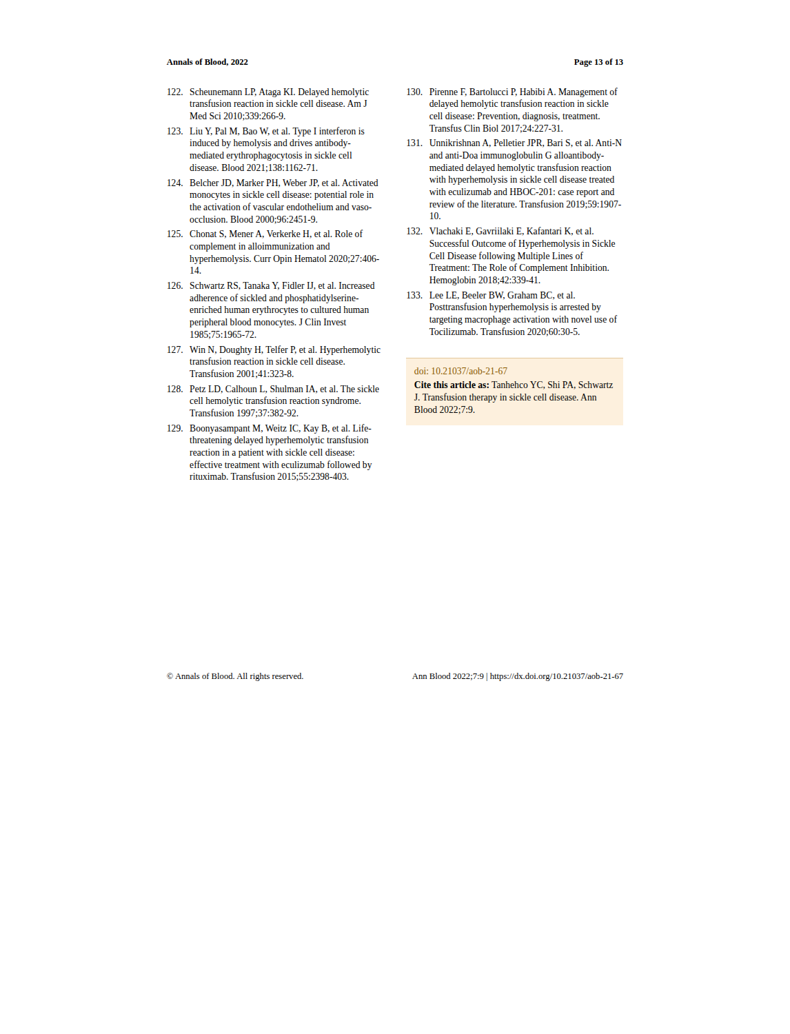Annals of Blood, 2022 Page 13 of 13
Scheunemann LP, Ataga KI. Delayed hemolytic transfusion reaction in sickle cell disease. Am J Med Sci 2010;339:266-9.
Liu Y, Pal M, Bao W, et al. Type I interferon is induced by hemolysis and drives antibody-mediated erythrophagocytosis in sickle cell disease. Blood 2021;138:1162-71.
Belcher JD, Marker PH, Weber JP, et al. Activated monocytes in sickle cell disease: potential role in the activation of vascular endothelium and vaso-occlusion. Blood 2000;96:2451-9.
Chonat S, Mener A, Verkerke H, et al. Role of complement in alloimmunization and hyperhemolysis. Curr Opin Hematol 2020;27:406-14.
Schwartz RS, Tanaka Y, Fidler IJ, et al. Increased adherence of sickled and phosphatidylserine-enriched human erythrocytes to cultured human peripheral blood monocytes. J Clin Invest 1985;75:1965-72.
Win N, Doughty H, Telfer P, et al. Hyperhemolytic transfusion reaction in sickle cell disease. Transfusion 2001;41:323-8.
Petz LD, Calhoun L, Shulman IA, et al. The sickle cell hemolytic transfusion reaction syndrome. Transfusion 1997;37:382-92.
Boonyasampant M, Weitz IC, Kay B, et al. Life-threatening delayed hyperhemolytic transfusion reaction in a patient with sickle cell disease: effective treatment with eculizumab followed by rituximab. Transfusion 2015;55:2398-403.
Pirenne F, Bartolucci P, Habibi A. Management of delayed hemolytic transfusion reaction in sickle cell disease: Prevention, diagnosis, treatment. Transfus Clin Biol 2017;24:227-31.
Unnikrishnan A, Pelletier JPR, Bari S, et al. Anti-N and anti-Doa immunoglobulin G alloantibody-mediated delayed hemolytic transfusion reaction with hyperhemolysis in sickle cell disease treated with eculizumab and HBOC-201: case report and review of the literature. Transfusion 2019;59:1907-10.
Vlachaki E, Gavriilaki E, Kafantari K, et al. Successful Outcome of Hyperhemolysis in Sickle Cell Disease following Multiple Lines of Treatment: The Role of Complement Inhibition. Hemoglobin 2018;42:339-41.
Lee LE, Beeler BW, Graham BC, et al. Posttransfusion hyperhemolysis is arrested by targeting macrophage activation with novel use of Tocilizumab. Transfusion 2020;60:30-5.
doi: 10.21037/aob-21-67
Cite this article as: Tanhehco YC, Shi PA, Schwartz J. Transfusion therapy in sickle cell disease. Ann Blood 2022;7:9.
© Annals of Blood. All rights reserved. Ann Blood 2022;7:9 | https://dx.doi.org/10.21037/aob-21-67